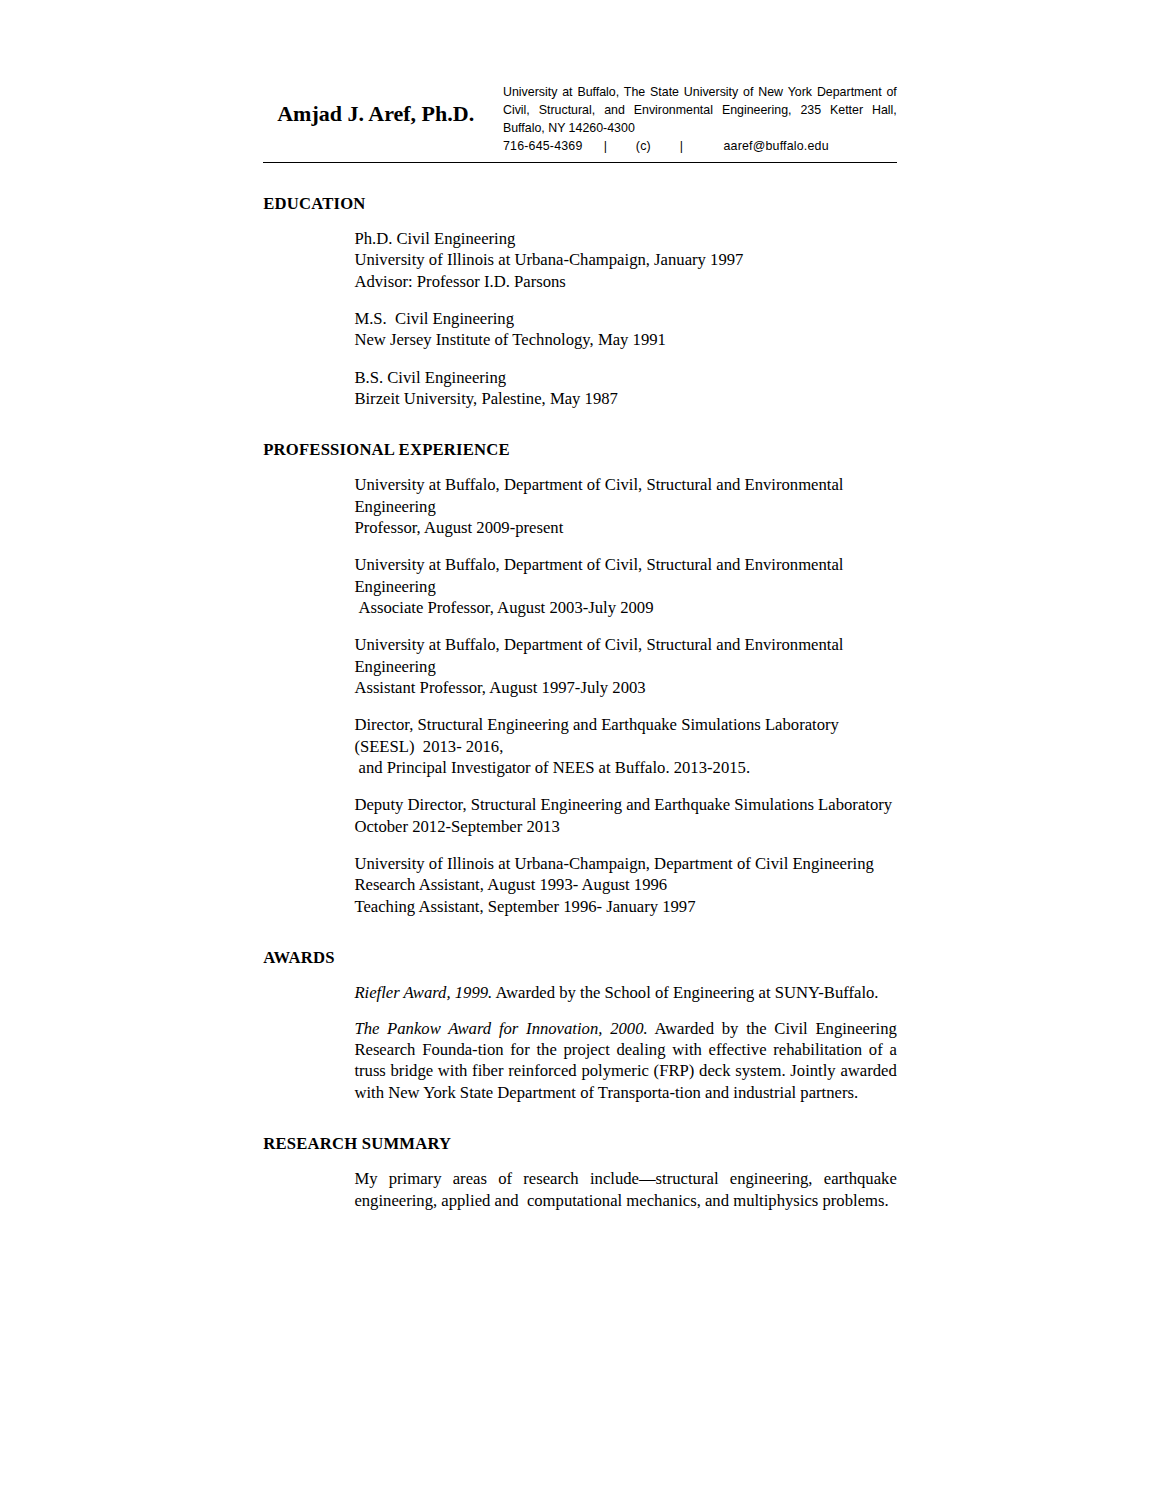Amjad J. Aref, Ph.D.
University at Buffalo, The State University of New York Department of Civil, Structural, and Environmental Engineering, 235 Ketter Hall, Buffalo, NY 14260‑4300
716‑645‑4369|(c)|aaref@buffalo.edu
EDUCATION
Ph.D. Civil Engineering
University of Illinois at Urbana-Champaign, January 1997
Advisor: Professor I.D. Parsons
M.S. Civil Engineering
New Jersey Institute of Technology, May 1991
B.S. Civil Engineering
Birzeit University, Palestine, May 1987
PROFESSIONAL EXPERIENCE
University at Buffalo, Department of Civil, Structural and Environmental Engineering
Professor, August 2009‑present
University at Buffalo, Department of Civil, Structural and Environmental Engineering
Associate Professor, August 2003‑July 2009
University at Buffalo, Department of Civil, Structural and Environmental Engineering
Assistant Professor, August 1997‑July 2003
Director, Structural Engineering and Earthquake Simulations Laboratory (SEESL) 2013‑ 2016,
and Principal Investigator of NEES at Buffalo. 2013‑2015.
Deputy Director, Structural Engineering and Earthquake Simulations Laboratory
October 2012‑September 2013
University of Illinois at Urbana-Champaign, Department of Civil Engineering
Research Assistant, August 1993- August 1996
Teaching Assistant, September 1996‑ January 1997
AWARDS
Riefler Award, 1999. Awarded by the School of Engineering at SUNY-Buffalo.
The Pankow Award for Innovation, 2000. Awarded by the Civil Engineering Research Founda‑tion for the project dealing with effective rehabilitation of a truss bridge with fiber reinforced polymeric (FRP) deck system. Jointly awarded with New York State Department of Transporta‑tion and industrial partners.
RESEARCH SUMMARY
My primary areas of research include—structural engineering, earthquake engineering, applied and computational mechanics, and multiphysics problems.